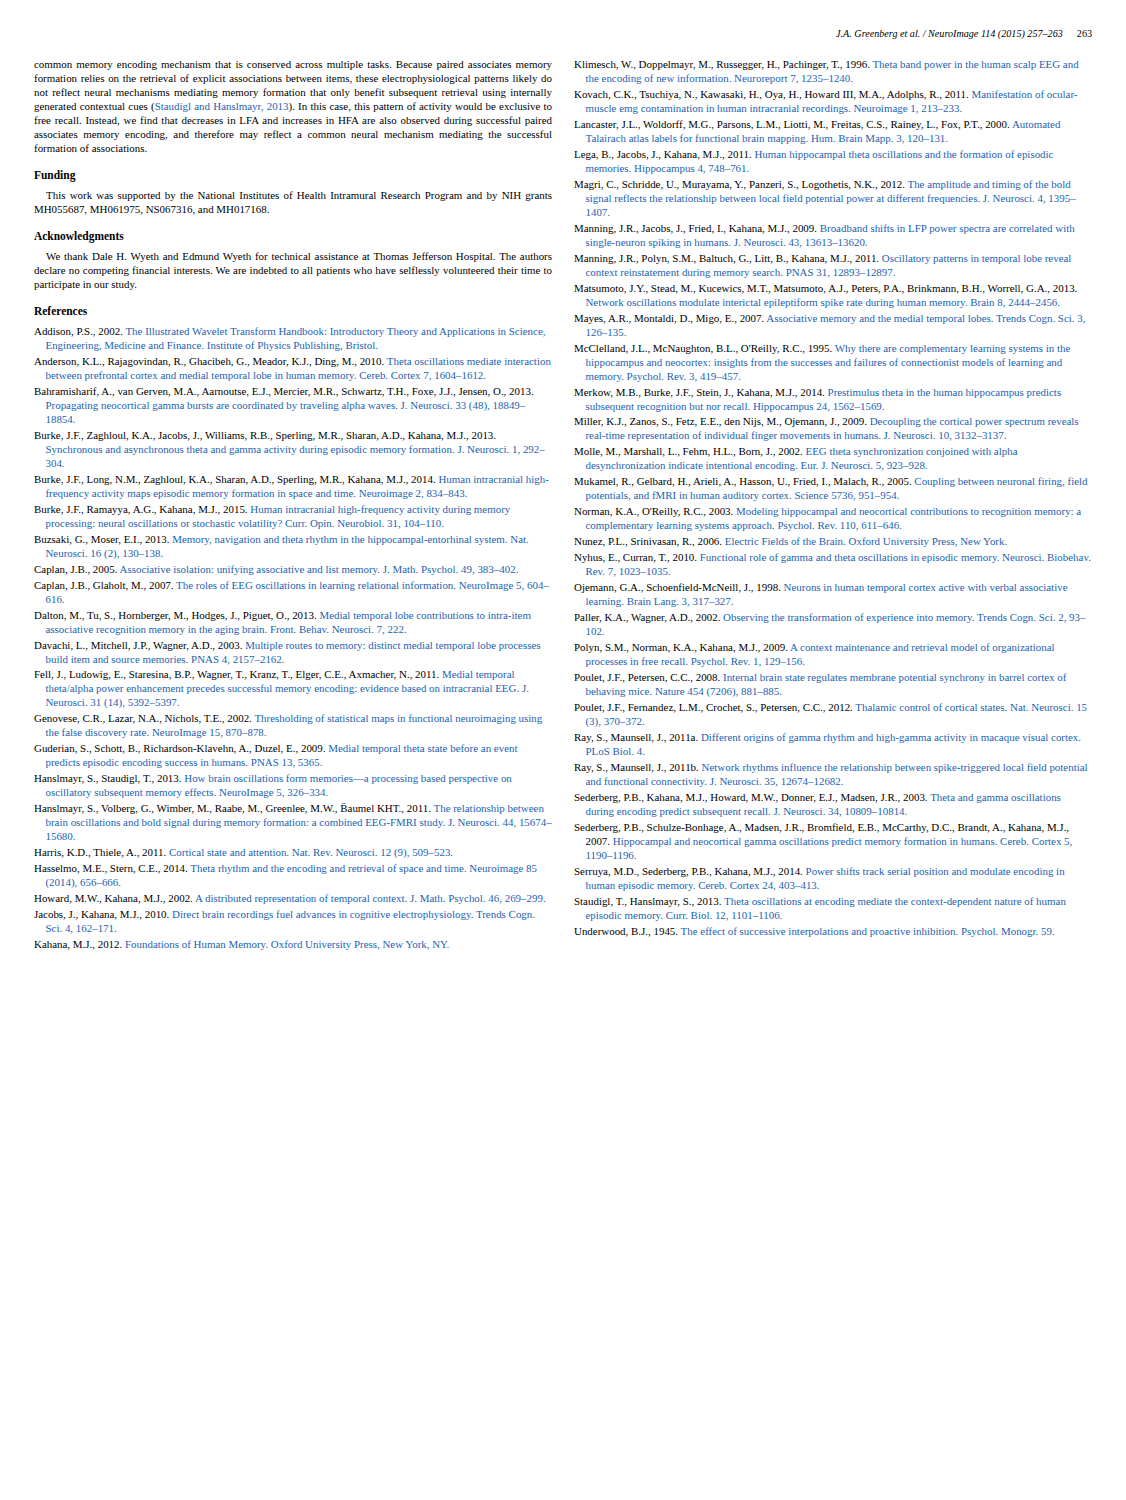J.A. Greenberg et al. / NeuroImage 114 (2015) 257–263263
common memory encoding mechanism that is conserved across multiple tasks. Because paired associates memory formation relies on the retrieval of explicit associations between items, these electrophysiological patterns likely do not reflect neural mechanisms mediating memory formation that only benefit subsequent retrieval using internally generated contextual cues (Staudigl and Hanslmayr, 2013). In this case, this pattern of activity would be exclusive to free recall. Instead, we find that decreases in LFA and increases in HFA are also observed during successful paired associates memory encoding, and therefore may reflect a common neural mechanism mediating the successful formation of associations.
Funding
This work was supported by the National Institutes of Health Intramural Research Program and by NIH grants MH055687, MH061975, NS067316, and MH017168.
Acknowledgments
We thank Dale H. Wyeth and Edmund Wyeth for technical assistance at Thomas Jefferson Hospital. The authors declare no competing financial interests. We are indebted to all patients who have selflessly volunteered their time to participate in our study.
References
Addison, P.S., 2002. The Illustrated Wavelet Transform Handbook: Introductory Theory and Applications in Science, Engineering, Medicine and Finance. Institute of Physics Publishing, Bristol.
Anderson, K.L., Rajagovindan, R., Ghacibeh, G., Meador, K.J., Ding, M., 2010. Theta oscillations mediate interaction between prefrontal cortex and medial temporal lobe in human memory. Cereb. Cortex 7, 1604–1612.
Bahramisharif, A., van Gerven, M.A., Aarnoutse, E.J., Mercier, M.R., Schwartz, T.H., Foxe, J.J., Jensen, O., 2013. Propagating neocortical gamma bursts are coordinated by traveling alpha waves. J. Neurosci. 33 (48), 18849–18854.
Burke, J.F., Zaghloul, K.A., Jacobs, J., Williams, R.B., Sperling, M.R., Sharan, A.D., Kahana, M.J., 2013. Synchronous and asynchronous theta and gamma activity during episodic memory formation. J. Neurosci. 1, 292–304.
Burke, J.F., Long, N.M., Zaghloul, K.A., Sharan, A.D., Sperling, M.R., Kahana, M.J., 2014. Human intracranial high-frequency activity maps episodic memory formation in space and time. Neuroimage 2, 834–843.
Burke, J.F., Ramayya, A.G., Kahana, M.J., 2015. Human intracranial high-frequency activity during memory processing: neural oscillations or stochastic volatility? Curr. Opin. Neurobiol. 31, 104–110.
Buzsaki, G., Moser, E.I., 2013. Memory, navigation and theta rhythm in the hippocampal-entorhinal system. Nat. Neurosci. 16 (2), 130–138.
Caplan, J.B., 2005. Associative isolation: unifying associative and list memory. J. Math. Psychol. 49, 383–402.
Caplan, J.B., Glaholt, M., 2007. The roles of EEG oscillations in learning relational information. NeuroImage 5, 604–616.
Dalton, M., Tu, S., Hornberger, M., Hodges, J., Piguet, O., 2013. Medial temporal lobe contributions to intra-item associative recognition memory in the aging brain. Front. Behav. Neurosci. 7, 222.
Davachi, L., Mitchell, J.P., Wagner, A.D., 2003. Multiple routes to memory: distinct medial temporal lobe processes build item and source memories. PNAS 4, 2157–2162.
Fell, J., Ludowig, E., Staresina, B.P., Wagner, T., Kranz, T., Elger, C.E., Axmacher, N., 2011. Medial temporal theta/alpha power enhancement precedes successful memory encoding: evidence based on intracranial EEG. J. Neurosci. 31 (14), 5392–5397.
Genovese, C.R., Lazar, N.A., Nichols, T.E., 2002. Thresholding of statistical maps in functional neuroimaging using the false discovery rate. NeuroImage 15, 870–878.
Guderian, S., Schott, B., Richardson-Klavehn, A., Duzel, E., 2009. Medial temporal theta state before an event predicts episodic encoding success in humans. PNAS 13, 5365.
Hanslmayr, S., Staudigl, T., 2013. How brain oscillations form memories—a processing based perspective on oscillatory subsequent memory effects. NeuroImage 5, 326–334.
Hanslmayr, S., Volberg, G., Wimber, M., Raabe, M., Greenlee, M.W., B̈aumel KHT., 2011. The relationship between brain oscillations and bold signal during memory formation: a combined EEG-FMRI study. J. Neurosci. 44, 15674–15680.
Harris, K.D., Thiele, A., 2011. Cortical state and attention. Nat. Rev. Neurosci. 12 (9), 509–523.
Hasselmo, M.E., Stern, C.E., 2014. Theta rhythm and the encoding and retrieval of space and time. Neuroimage 85 (2014), 656–666.
Howard, M.W., Kahana, M.J., 2002. A distributed representation of temporal context. J. Math. Psychol. 46, 269–299.
Jacobs, J., Kahana, M.J., 2010. Direct brain recordings fuel advances in cognitive electrophysiology. Trends Cogn. Sci. 4, 162–171.
Kahana, M.J., 2012. Foundations of Human Memory. Oxford University Press, New York, NY.
Klimesch, W., Doppelmayr, M., Russegger, H., Pachinger, T., 1996. Theta band power in the human scalp EEG and the encoding of new information. Neuroreport 7, 1235–1240.
Kovach, C.K., Tsuchiya, N., Kawasaki, H., Oya, H., Howard III, M.A., Adolphs, R., 2011. Manifestation of ocular-muscle emg contamination in human intracranial recordings. Neuroimage 1, 213–233.
Lancaster, J.L., Woldorff, M.G., Parsons, L.M., Liotti, M., Freitas, C.S., Rainey, L., Fox, P.T., 2000. Automated Talairach atlas labels for functional brain mapping. Hum. Brain Mapp. 3, 120–131.
Lega, B., Jacobs, J., Kahana, M.J., 2011. Human hippocampal theta oscillations and the formation of episodic memories. Hippocampus 4, 748–761.
Magri, C., Schridde, U., Murayama, Y., Panzeri, S., Logothetis, N.K., 2012. The amplitude and timing of the bold signal reflects the relationship between local field potential power at different frequencies. J. Neurosci. 4, 1395–1407.
Manning, J.R., Jacobs, J., Fried, I., Kahana, M.J., 2009. Broadband shifts in LFP power spectra are correlated with single-neuron spiking in humans. J. Neurosci. 43, 13613–13620.
Manning, J.R., Polyn, S.M., Baltuch, G., Litt, B., Kahana, M.J., 2011. Oscillatory patterns in temporal lobe reveal context reinstatement during memory search. PNAS 31, 12893–12897.
Matsumoto, J.Y., Stead, M., Kucewics, M.T., Matsumoto, A.J., Peters, P.A., Brinkmann, B.H., Worrell, G.A., 2013. Network oscillations modulate interictal epileptiform spike rate during human memory. Brain 8, 2444–2456.
Mayes, A.R., Montaldi, D., Migo, E., 2007. Associative memory and the medial temporal lobes. Trends Cogn. Sci. 3, 126–135.
McClelland, J.L., McNaughton, B.L., O'Reilly, R.C., 1995. Why there are complementary learning systems in the hippocampus and neocortex: insights from the successes and failures of connectionist models of learning and memory. Psychol. Rev. 3, 419–457.
Merkow, M.B., Burke, J.F., Stein, J., Kahana, M.J., 2014. Prestimulus theta in the human hippocampus predicts subsequent recognition but nor recall. Hippocampus 24, 1562–1569.
Miller, K.J., Zanos, S., Fetz, E.E., den Nijs, M., Ojemann, J., 2009. Decoupling the cortical power spectrum reveals real-time representation of individual finger movements in humans. J. Neurosci. 10, 3132–3137.
Molle, M., Marshall, L., Fehm, H.L., Born, J., 2002. EEG theta synchronization conjoined with alpha desynchronization indicate intentional encoding. Eur. J. Neurosci. 5, 923–928.
Mukamel, R., Gelbard, H., Arieli, A., Hasson, U., Fried, I., Malach, R., 2005. Coupling between neuronal firing, field potentials, and fMRI in human auditory cortex. Science 5736, 951–954.
Norman, K.A., O'Reilly, R.C., 2003. Modeling hippocampal and neocortical contributions to recognition memory: a complementary learning systems approach. Psychol. Rev. 110, 611–646.
Nunez, P.L., Srinivasan, R., 2006. Electric Fields of the Brain. Oxford University Press, New York.
Nyhus, E., Curran, T., 2010. Functional role of gamma and theta oscillations in episodic memory. Neurosci. Biobehav. Rev. 7, 1023–1035.
Ojemann, G.A., Schoenfield-McNeill, J., 1998. Neurons in human temporal cortex active with verbal associative learning. Brain Lang. 3, 317–327.
Paller, K.A., Wagner, A.D., 2002. Observing the transformation of experience into memory. Trends Cogn. Sci. 2, 93–102.
Polyn, S.M., Norman, K.A., Kahana, M.J., 2009. A context maintenance and retrieval model of organizational processes in free recall. Psychol. Rev. 1, 129–156.
Poulet, J.F., Petersen, C.C., 2008. Internal brain state regulates membrane potential synchrony in barrel cortex of behaving mice. Nature 454 (7206), 881–885.
Poulet, J.F., Fernandez, L.M., Crochet, S., Petersen, C.C., 2012. Thalamic control of cortical states. Nat. Neurosci. 15 (3), 370–372.
Ray, S., Maunsell, J., 2011a. Different origins of gamma rhythm and high-gamma activity in macaque visual cortex. PLoS Biol. 4.
Ray, S., Maunsell, J., 2011b. Network rhythms influence the relationship between spike-triggered local field potential and functional connectivity. J. Neurosci. 35, 12674–12682.
Sederberg, P.B., Kahana, M.J., Howard, M.W., Donner, E.J., Madsen, J.R., 2003. Theta and gamma oscillations during encoding predict subsequent recall. J. Neurosci. 34, 10809–10814.
Sederberg, P.B., Schulze-Bonhage, A., Madsen, J.R., Bromfield, E.B., McCarthy, D.C., Brandt, A., Kahana, M.J., 2007. Hippocampal and neocortical gamma oscillations predict memory formation in humans. Cereb. Cortex 5, 1190–1196.
Serruya, M.D., Sederberg, P.B., Kahana, M.J., 2014. Power shifts track serial position and modulate encoding in human episodic memory. Cereb. Cortex 24, 403–413.
Staudigl, T., Hanslmayr, S., 2013. Theta oscillations at encoding mediate the context-dependent nature of human episodic memory. Curr. Biol. 12, 1101–1106.
Underwood, B.J., 1945. The effect of successive interpolations and proactive inhibition. Psychol. Monogr. 59.